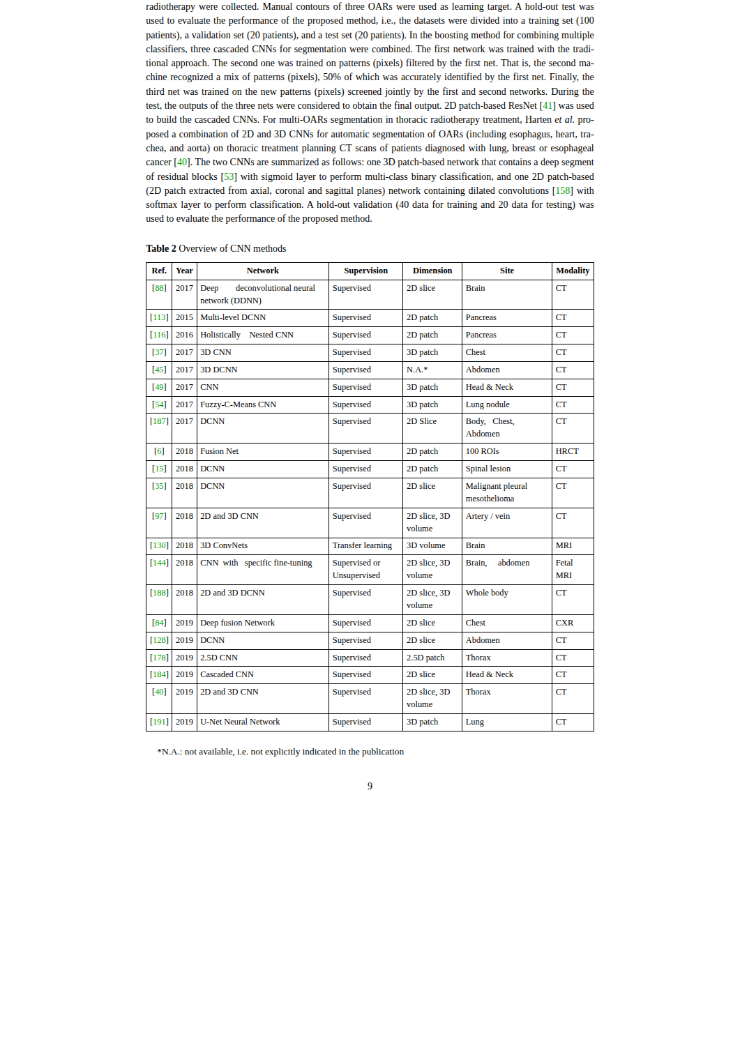radiotherapy were collected. Manual contours of three OARs were used as learning target. A hold-out test was used to evaluate the performance of the proposed method, i.e., the datasets were divided into a training set (100 patients), a validation set (20 patients), and a test set (20 patients). In the boosting method for combining multiple classifiers, three cascaded CNNs for segmentation were combined. The first network was trained with the traditional approach. The second one was trained on patterns (pixels) filtered by the first net. That is, the second machine recognized a mix of patterns (pixels), 50% of which was accurately identified by the first net. Finally, the third net was trained on the new patterns (pixels) screened jointly by the first and second networks. During the test, the outputs of the three nets were considered to obtain the final output. 2D patch-based ResNet [41] was used to build the cascaded CNNs. For multi-OARs segmentation in thoracic radiotherapy treatment, Harten et al. proposed a combination of 2D and 3D CNNs for automatic segmentation of OARs (including esophagus, heart, trachea, and aorta) on thoracic treatment planning CT scans of patients diagnosed with lung, breast or esophageal cancer [40]. The two CNNs are summarized as follows: one 3D patch-based network that contains a deep segment of residual blocks [53] with sigmoid layer to perform multi-class binary classification, and one 2D patch-based (2D patch extracted from axial, coronal and sagittal planes) network containing dilated convolutions [158] with softmax layer to perform classification. A hold-out validation (40 data for training and 20 data for testing) was used to evaluate the performance of the proposed method.
Table 2 Overview of CNN methods
| Ref. | Year | Network | Supervision | Dimension | Site | Modality |
| --- | --- | --- | --- | --- | --- | --- |
| [ 88 ] | 2017 | Deep deconvolutional neural network (DDNN) | Supervised | 2D slice | Brain | CT |
| [ 113 ] | 2015 | Multi-level DCNN | Supervised | 2D patch | Pancreas | CT |
| [ 116 ] | 2016 | Holistically Nested CNN | Supervised | 2D patch | Pancreas | CT |
| [ 37 ] | 2017 | 3D CNN | Supervised | 3D patch | Chest | CT |
| [ 45 ] | 2017 | 3D DCNN | Supervised | N.A.* | Abdomen | CT |
| [ 49 ] | 2017 | CNN | Supervised | 3D patch | Head & Neck | CT |
| [ 54 ] | 2017 | Fuzzy-C-Means CNN | Supervised | 3D patch | Lung nodule | CT |
| [ 187 ] | 2017 | DCNN | Supervised | 2D Slice | Body, Chest, Abdomen | CT |
| [ 6 ] | 2018 | Fusion Net | Supervised | 2D patch | 100 ROIs | HRCT |
| [ 15 ] | 2018 | DCNN | Supervised | 2D patch | Spinal lesion | CT |
| [ 35 ] | 2018 | DCNN | Supervised | 2D slice | Malignant pleural mesothelioma | CT |
| [ 97 ] | 2018 | 2D and 3D CNN | Supervised | 2D slice, 3D volume | Artery / vein | CT |
| [ 130 ] | 2018 | 3D ConvNets | Transfer learning | 3D volume | Brain | MRI |
| [ 144 ] | 2018 | CNN with specific fine-tuning | Supervised or Unsupervised | 2D slice, 3D volume | Brain, abdomen | Fetal MRI |
| [ 188 ] | 2018 | 2D and 3D DCNN | Supervised | 2D slice, 3D volume | Whole body | CT |
| [ 84 ] | 2019 | Deep fusion Network | Supervised | 2D slice | Chest | CXR |
| [ 128 ] | 2019 | DCNN | Supervised | 2D slice | Abdomen | CT |
| [ 178 ] | 2019 | 2.5D CNN | Supervised | 2.5D patch | Thorax | CT |
| [ 184 ] | 2019 | Cascaded CNN | Supervised | 2D slice | Head & Neck | CT |
| [ 40 ] | 2019 | 2D and 3D CNN | Supervised | 2D slice, 3D volume | Thorax | CT |
| [ 191 ] | 2019 | U-Net Neural Network | Supervised | 3D patch | Lung | CT |
*N.A.: not available, i.e. not explicitly indicated in the publication
9